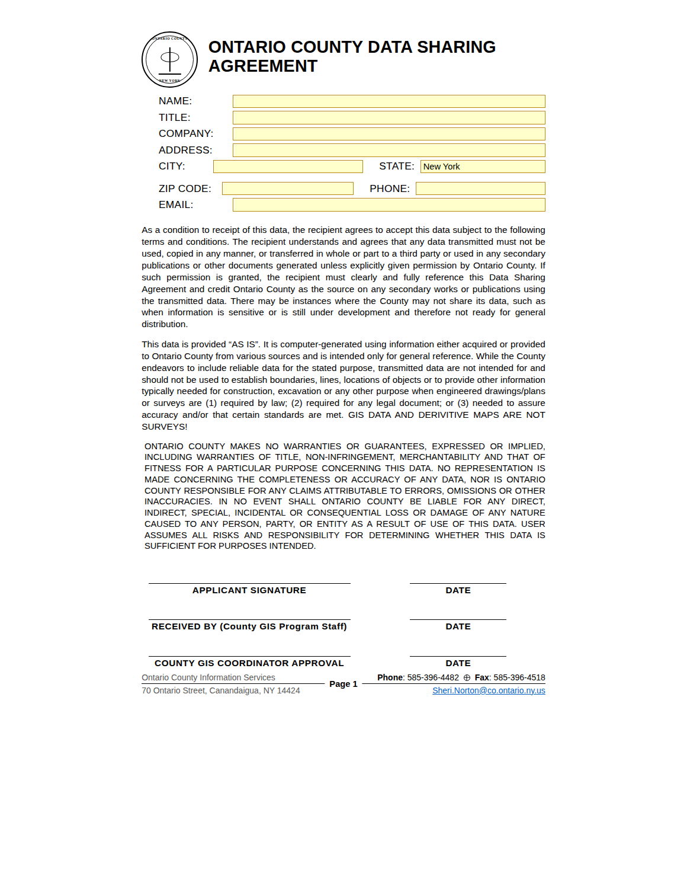ONTARIO COUNTY
NEW YORK
ONTARIO COUNTY DATA SHARING AGREEMENT
NAME:
TITLE:
COMPANY:
ADDRESS:
CITY:
STATE:
New York
ZIP CODE:
PHONE:
EMAIL:
As a condition to receipt of this data, the recipient agrees to accept this data subject to the following terms and conditions. The recipient understands and agrees that any data transmitted must not be used, copied in any manner, or transferred in whole or part to a third party or used in any secondary publications or other documents generated unless explicitly given permission by Ontario County. If such permission is granted, the recipient must clearly and fully reference this Data Sharing Agreement and credit Ontario County as the source on any secondary works or publications using the transmitted data. There may be instances where the County may not share its data, such as when information is sensitive or is still under development and therefore not ready for general distribution.
This data is provided “AS IS”. It is computer-generated using information either acquired or provided to Ontario County from various sources and is intended only for general reference. While the County endeavors to include reliable data for the stated purpose, transmitted data are not intended for and should not be used to establish boundaries, lines, locations of objects or to provide other information typically needed for construction, excavation or any other purpose when engineered drawings/plans or surveys are (1) required by law; (2) required for any legal document; or (3) needed to assure accuracy and/or that certain standards are met. GIS DATA AND DERIVITIVE MAPS ARE NOT SURVEYS!
ONTARIO COUNTY MAKES NO WARRANTIES OR GUARANTEES, EXPRESSED OR IMPLIED, INCLUDING WARRANTIES OF TITLE, NON-INFRINGEMENT, MERCHANTABILITY AND THAT OF FITNESS FOR A PARTICULAR PURPOSE CONCERNING THIS DATA. NO REPRESENTATION IS MADE CONCERNING THE COMPLETENESS OR ACCURACY OF ANY DATA, NOR IS ONTARIO COUNTY RESPONSIBLE FOR ANY CLAIMS ATTRIBUTABLE TO ERRORS, OMISSIONS OR OTHER INACCURACIES. IN NO EVENT SHALL ONTARIO COUNTY BE LIABLE FOR ANY DIRECT, INDIRECT, SPECIAL, INCIDENTAL OR CONSEQUENTIAL LOSS OR DAMAGE OF ANY NATURE CAUSED TO ANY PERSON, PARTY, OR ENTITY AS A RESULT OF USE OF THIS DATA. USER ASSUMES ALL RISKS AND RESPONSIBILITY FOR DETERMINING WHETHER THIS DATA IS SUFFICIENT FOR PURPOSES INTENDED.
APPLICANT SIGNATURE
DATE
RECEIVED BY (County GIS Program Staff)
DATE
COUNTY GIS COORDINATOR APPROVAL
DATE
Ontario County Information Services
Phone: 585-396-4482 Fax: 585-396-4518
Page 1
70 Ontario Street, Canandaigua, NY 14424
Sheri.Norton@co.ontario.ny.us